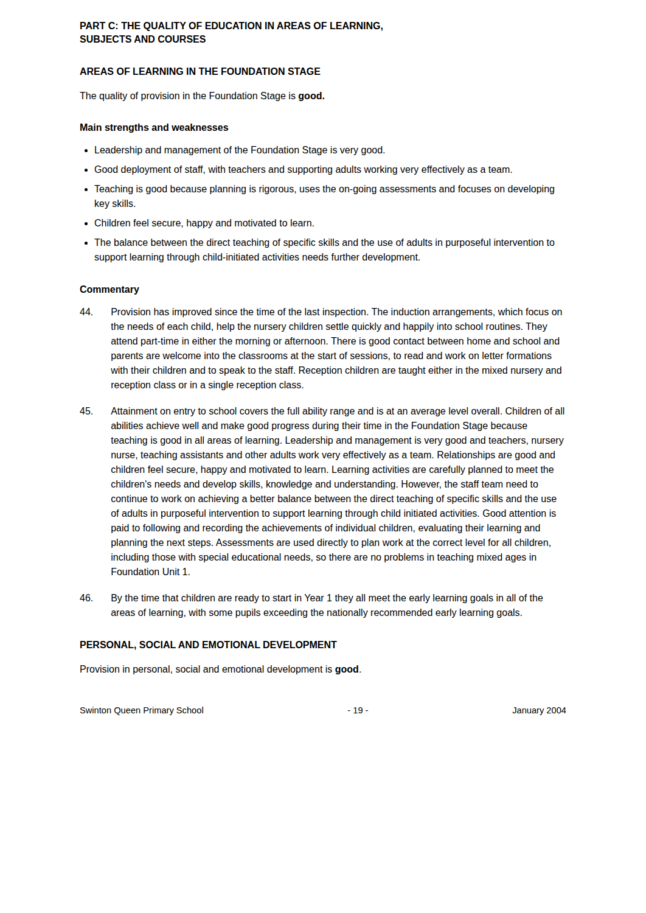Part C: The Quality of Education in Areas of Learning,
Subjects and Courses
Areas of Learning in the Foundation Stage
The quality of provision in the Foundation Stage is good.
Main strengths and weaknesses
Leadership and management of the Foundation Stage is very good.
Good deployment of staff, with teachers and supporting adults working very effectively as a team.
Teaching is good because planning is rigorous, uses the on-going assessments and focuses on developing key skills.
Children feel secure, happy and motivated to learn.
The balance between the direct teaching of specific skills and the use of adults in purposeful intervention to support learning through child-initiated activities needs further development.
Commentary
44.
Provision has improved since the time of the last inspection. The induction arrangements, which focus on the needs of each child, help the nursery children settle quickly and happily into school routines. They attend part-time in either the morning or afternoon. There is good contact between home and school and parents are welcome into the classrooms at the start of sessions, to read and work on letter formations with their children and to speak to the staff. Reception children are taught either in the mixed nursery and reception class or in a single reception class.
45.
Attainment on entry to school covers the full ability range and is at an average level overall. Children of all abilities achieve well and make good progress during their time in the Foundation Stage because teaching is good in all areas of learning. Leadership and management is very good and teachers, nursery nurse, teaching assistants and other adults work very effectively as a team. Relationships are good and children feel secure, happy and motivated to learn. Learning activities are carefully planned to meet the children's needs and develop skills, knowledge and understanding. However, the staff team need to continue to work on achieving a better balance between the direct teaching of specific skills and the use of adults in purposeful intervention to support learning through child initiated activities. Good attention is paid to following and recording the achievements of individual children, evaluating their learning and planning the next steps. Assessments are used directly to plan work at the correct level for all children, including those with special educational needs, so there are no problems in teaching mixed ages in Foundation Unit 1.
46.
By the time that children are ready to start in Year 1 they all meet the early learning goals in all of the areas of learning, with some pupils exceeding the nationally recommended early learning goals.
Personal, Social and Emotional Development
Provision in personal, social and emotional development is good.
Swinton Queen Primary School - 19 - January 2004